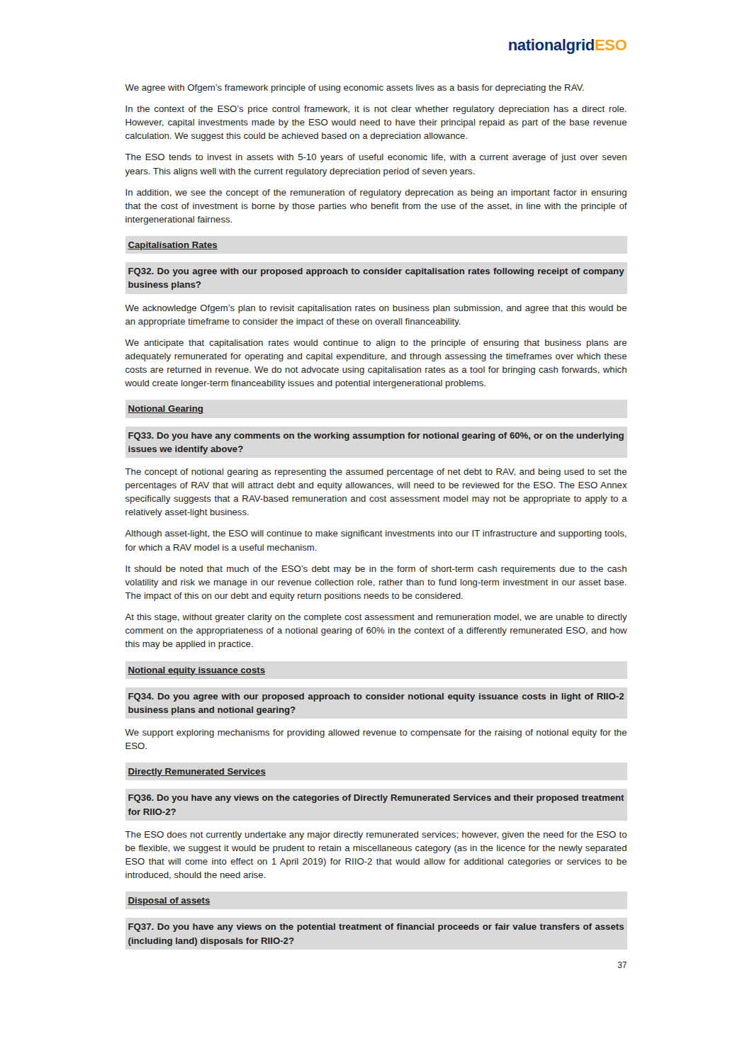national grid ESO
We agree with Ofgem’s framework principle of using economic assets lives as a basis for depreciating the RAV.
In the context of the ESO’s price control framework, it is not clear whether regulatory depreciation has a direct role. However, capital investments made by the ESO would need to have their principal repaid as part of the base revenue calculation. We suggest this could be achieved based on a depreciation allowance.
The ESO tends to invest in assets with 5-10 years of useful economic life, with a current average of just over seven years. This aligns well with the current regulatory depreciation period of seven years.
In addition, we see the concept of the remuneration of regulatory deprecation as being an important factor in ensuring that the cost of investment is borne by those parties who benefit from the use of the asset, in line with the principle of intergenerational fairness.
Capitalisation Rates
FQ32. Do you agree with our proposed approach to consider capitalisation rates following receipt of company business plans?
We acknowledge Ofgem’s plan to revisit capitalisation rates on business plan submission, and agree that this would be an appropriate timeframe to consider the impact of these on overall financeability.
We anticipate that capitalisation rates would continue to align to the principle of ensuring that business plans are adequately remunerated for operating and capital expenditure, and through assessing the timeframes over which these costs are returned in revenue. We do not advocate using capitalisation rates as a tool for bringing cash forwards, which would create longer-term financeability issues and potential intergenerational problems.
Notional Gearing
FQ33. Do you have any comments on the working assumption for notional gearing of 60%, or on the underlying issues we identify above?
The concept of notional gearing as representing the assumed percentage of net debt to RAV, and being used to set the percentages of RAV that will attract debt and equity allowances, will need to be reviewed for the ESO. The ESO Annex specifically suggests that a RAV-based remuneration and cost assessment model may not be appropriate to apply to a relatively asset-light business.
Although asset-light, the ESO will continue to make significant investments into our IT infrastructure and supporting tools, for which a RAV model is a useful mechanism.
It should be noted that much of the ESO’s debt may be in the form of short-term cash requirements due to the cash volatility and risk we manage in our revenue collection role, rather than to fund long-term investment in our asset base. The impact of this on our debt and equity return positions needs to be considered.
At this stage, without greater clarity on the complete cost assessment and remuneration model, we are unable to directly comment on the appropriateness of a notional gearing of 60% in the context of a differently remunerated ESO, and how this may be applied in practice.
Notional equity issuance costs
FQ34. Do you agree with our proposed approach to consider notional equity issuance costs in light of RIIO-2 business plans and notional gearing?
We support exploring mechanisms for providing allowed revenue to compensate for the raising of notional equity for the ESO.
Directly Remunerated Services
FQ36. Do you have any views on the categories of Directly Remunerated Services and their proposed treatment for RIIO-2?
The ESO does not currently undertake any major directly remunerated services; however, given the need for the ESO to be flexible, we suggest it would be prudent to retain a miscellaneous category (as in the licence for the newly separated ESO that will come into effect on 1 April 2019) for RIIO-2 that would allow for additional categories or services to be introduced, should the need arise.
Disposal of assets
FQ37. Do you have any views on the potential treatment of financial proceeds or fair value transfers of assets (including land) disposals for RIIO-2?
37